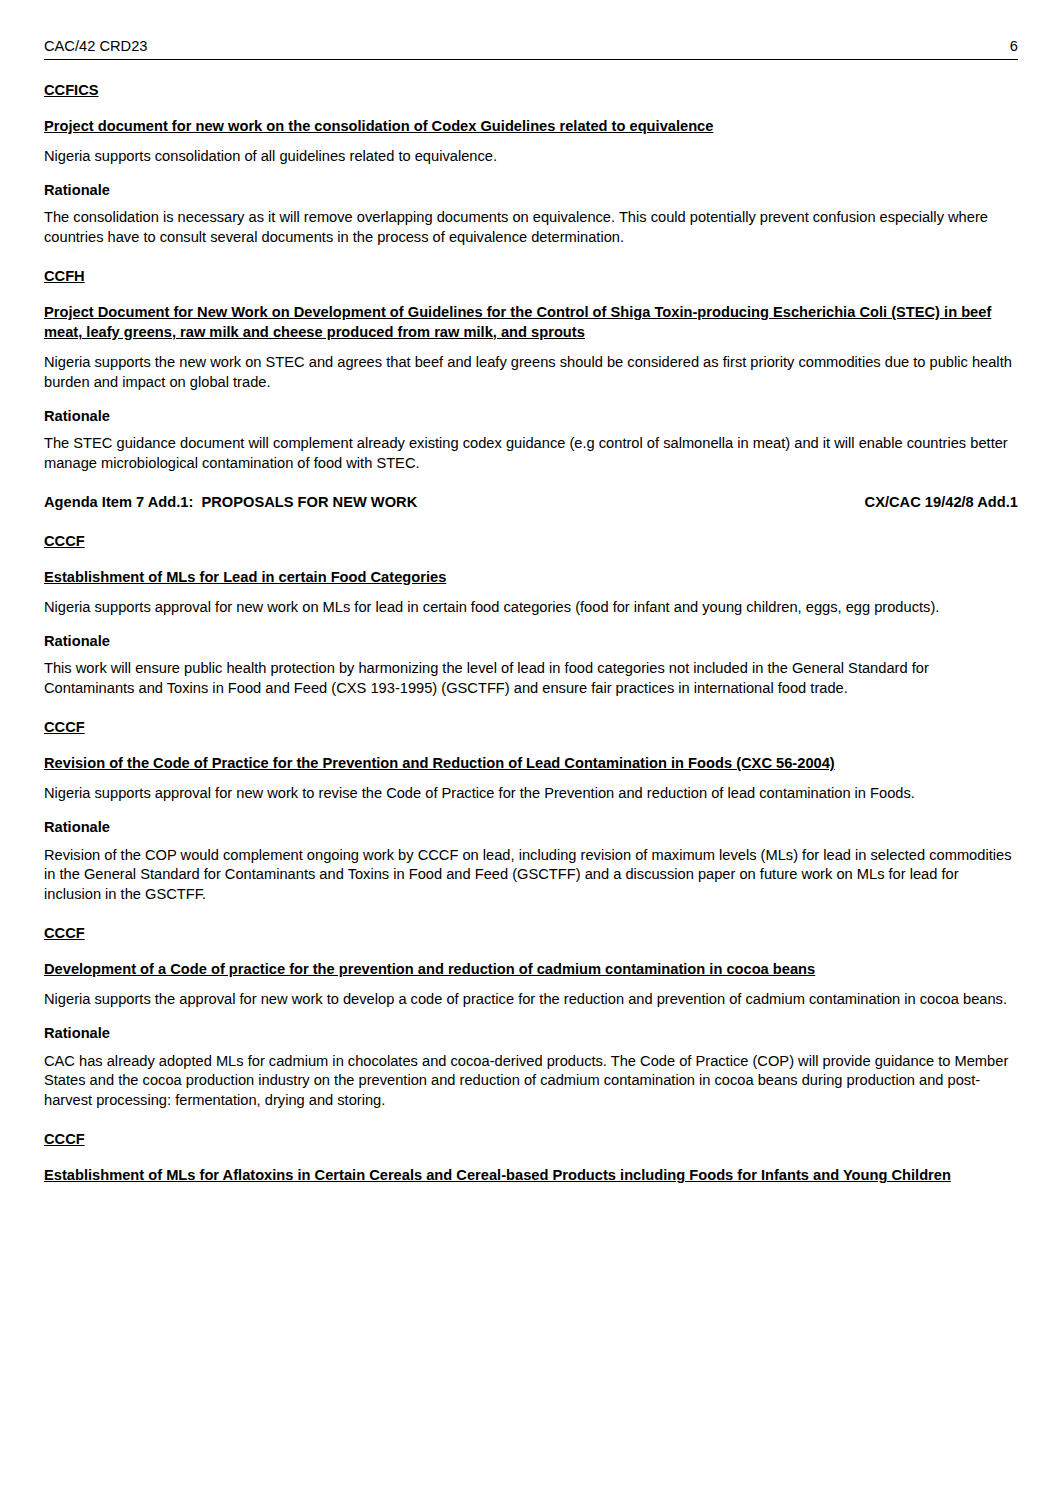CAC/42 CRD23 6
CCFICS
Project document for new work on the consolidation of Codex Guidelines related to equivalence
Nigeria supports consolidation of all guidelines related to equivalence.
Rationale
The consolidation is necessary as it will remove overlapping documents on equivalence. This could potentially prevent confusion especially where countries have to consult several documents in the process of equivalence determination.
CCFH
Project Document for New Work on Development of Guidelines for the Control of Shiga Toxin-producing Escherichia Coli (STEC) in beef meat, leafy greens, raw milk and cheese produced from raw milk, and sprouts
Nigeria supports the new work on STEC and agrees that beef and leafy greens should be considered as first priority commodities due to public health burden and impact on global trade.
Rationale
The STEC guidance document will complement already existing codex guidance (e.g control of salmonella in meat) and it will enable countries better manage microbiological contamination of food with STEC.
Agenda Item 7 Add.1: PROPOSALS FOR NEW WORK CX/CAC 19/42/8 Add.1
CCCF
Establishment of MLs for Lead in certain Food Categories
Nigeria supports approval for new work on MLs for lead in certain food categories (food for infant and young children, eggs, egg products).
Rationale
This work will ensure public health protection by harmonizing the level of lead in food categories not included in the General Standard for Contaminants and Toxins in Food and Feed (CXS 193-1995) (GSCTFF) and ensure fair practices in international food trade.
CCCF
Revision of the Code of Practice for the Prevention and Reduction of Lead Contamination in Foods (CXC 56-2004)
Nigeria supports approval for new work to revise the Code of Practice for the Prevention and reduction of lead contamination in Foods.
Rationale
Revision of the COP would complement ongoing work by CCCF on lead, including revision of maximum levels (MLs) for lead in selected commodities in the General Standard for Contaminants and Toxins in Food and Feed (GSCTFF) and a discussion paper on future work on MLs for lead for inclusion in the GSCTFF.
CCCF
Development of a Code of practice for the prevention and reduction of cadmium contamination in cocoa beans
Nigeria supports the approval for new work to develop a code of practice for the reduction and prevention of cadmium contamination in cocoa beans.
Rationale
CAC has already adopted MLs for cadmium in chocolates and cocoa-derived products. The Code of Practice (COP) will provide guidance to Member States and the cocoa production industry on the prevention and reduction of cadmium contamination in cocoa beans during production and post-harvest processing: fermentation, drying and storing.
CCCF
Establishment of MLs for Aflatoxins in Certain Cereals and Cereal-based Products including Foods for Infants and Young Children